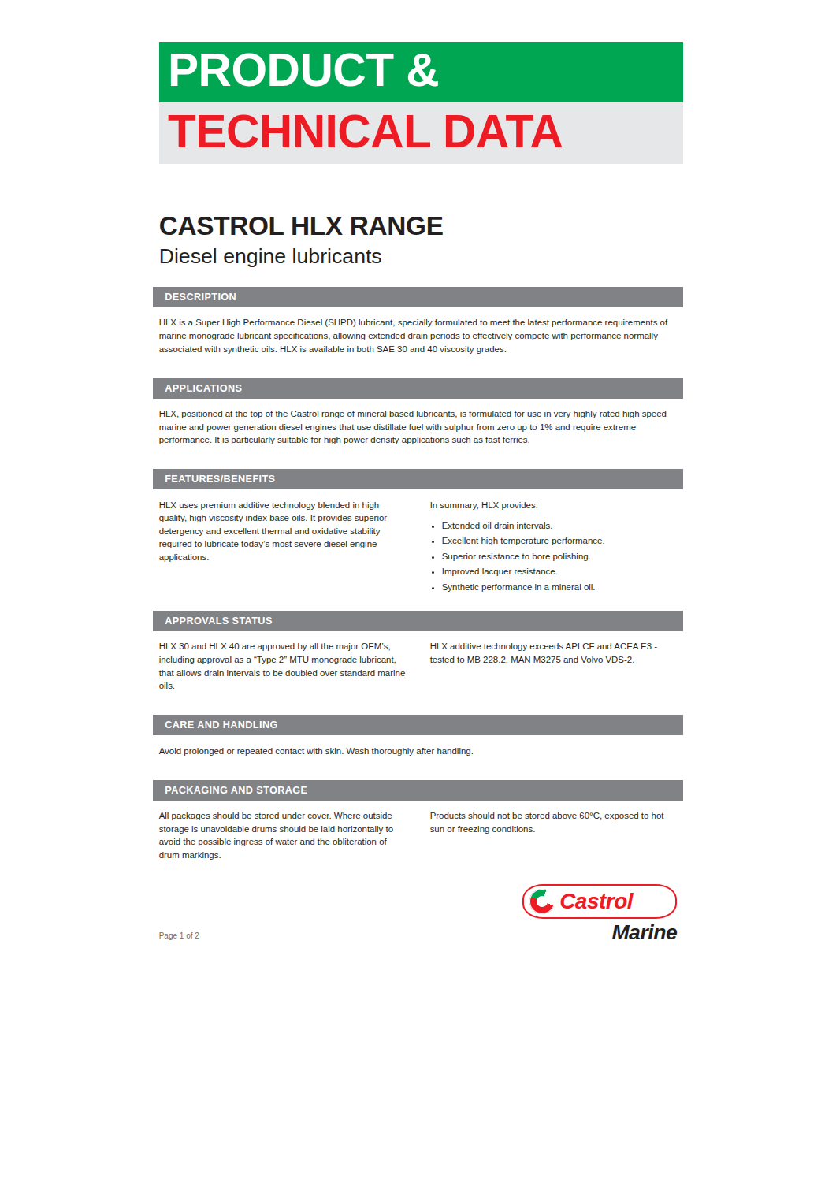PRODUCT & TECHNICAL DATA
CASTROL HLX RANGE
Diesel engine lubricants
DESCRIPTION
HLX is a Super High Performance Diesel (SHPD) lubricant, specially formulated to meet the latest performance requirements of marine monograde lubricant specifications, allowing extended drain periods to effectively compete with performance normally associated with synthetic oils. HLX is available in both SAE 30 and 40 viscosity grades.
APPLICATIONS
HLX, positioned at the top of the Castrol range of mineral based lubricants, is formulated for use in very highly rated high speed marine and power generation diesel engines that use distillate fuel with sulphur from zero up to 1% and require extreme performance. It is particularly suitable for high power density applications such as fast ferries.
FEATURES/BENEFITS
HLX uses premium additive technology blended in high quality, high viscosity index base oils. It provides superior detergency and excellent thermal and oxidative stability required to lubricate today’s most severe diesel engine applications.
In summary, HLX provides:
Extended oil drain intervals.
Excellent high temperature performance.
Superior resistance to bore polishing.
Improved lacquer resistance.
Synthetic performance in a mineral oil.
APPROVALS STATUS
HLX 30 and HLX 40 are approved by all the major OEM’s, including approval as a “Type 2” MTU monograde lubricant, that allows drain intervals to be doubled over standard marine oils.
HLX additive technology exceeds API CF and ACEA E3 - tested to MB 228.2, MAN M3275 and Volvo VDS-2.
CARE AND HANDLING
Avoid prolonged or repeated contact with skin. Wash thoroughly after handling.
PACKAGING AND STORAGE
All packages should be stored under cover. Where outside storage is unavoidable drums should be laid horizontally to avoid the possible ingress of water and the obliteration of drum markings.
Products should not be stored above 60°C, exposed to hot sun or freezing conditions.
Page 1 of 2
Castrol
Marine